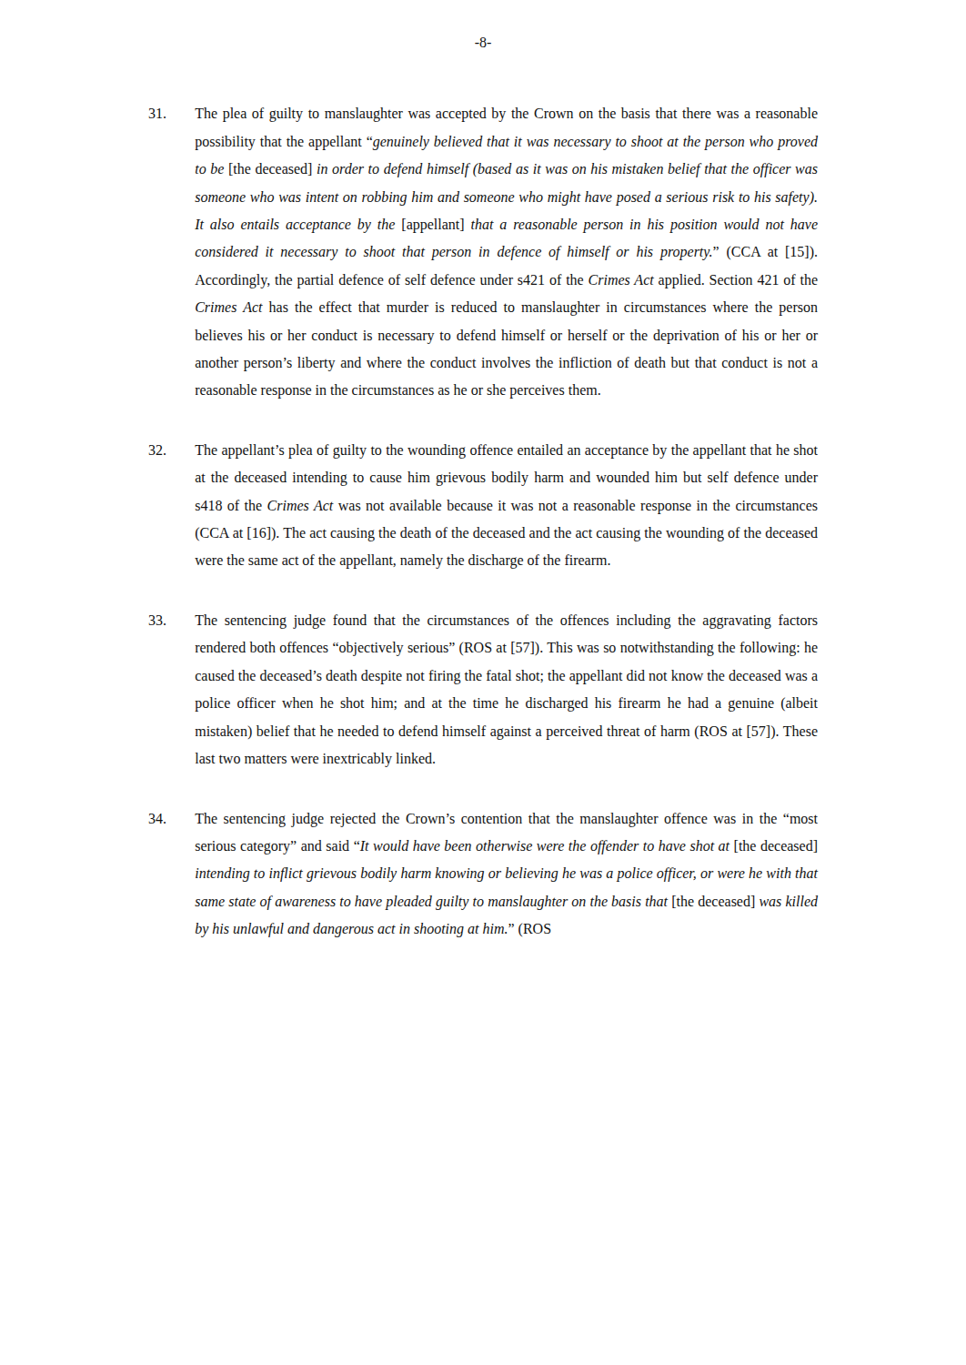-8-
31. The plea of guilty to manslaughter was accepted by the Crown on the basis that there was a reasonable possibility that the appellant “genuinely believed that it was necessary to shoot at the person who proved to be [the deceased] in order to defend himself (based as it was on his mistaken belief that the officer was someone who was intent on robbing him and someone who might have posed a serious risk to his safety). It also entails acceptance by the [appellant] that a reasonable person in his position would not have considered it necessary to shoot that person in defence of himself or his property.” (CCA at [15]). Accordingly, the partial defence of self defence under s421 of the Crimes Act applied. Section 421 of the Crimes Act has the effect that murder is reduced to manslaughter in circumstances where the person believes his or her conduct is necessary to defend himself or herself or the deprivation of his or her or another person’s liberty and where the conduct involves the infliction of death but that conduct is not a reasonable response in the circumstances as he or she perceives them.
32. The appellant’s plea of guilty to the wounding offence entailed an acceptance by the appellant that he shot at the deceased intending to cause him grievous bodily harm and wounded him but self defence under s418 of the Crimes Act was not available because it was not a reasonable response in the circumstances (CCA at [16]). The act causing the death of the deceased and the act causing the wounding of the deceased were the same act of the appellant, namely the discharge of the firearm.
33. The sentencing judge found that the circumstances of the offences including the aggravating factors rendered both offences “objectively serious” (ROS at [57]). This was so notwithstanding the following: he caused the deceased’s death despite not firing the fatal shot; the appellant did not know the deceased was a police officer when he shot him; and at the time he discharged his firearm he had a genuine (albeit mistaken) belief that he needed to defend himself against a perceived threat of harm (ROS at [57]). These last two matters were inextricably linked.
34. The sentencing judge rejected the Crown’s contention that the manslaughter offence was in the “most serious category” and said “It would have been otherwise were the offender to have shot at [the deceased] intending to inflict grievous bodily harm knowing or believing he was a police officer, or were he with that same state of awareness to have pleaded guilty to manslaughter on the basis that [the deceased] was killed by his unlawful and dangerous act in shooting at him.” (ROS